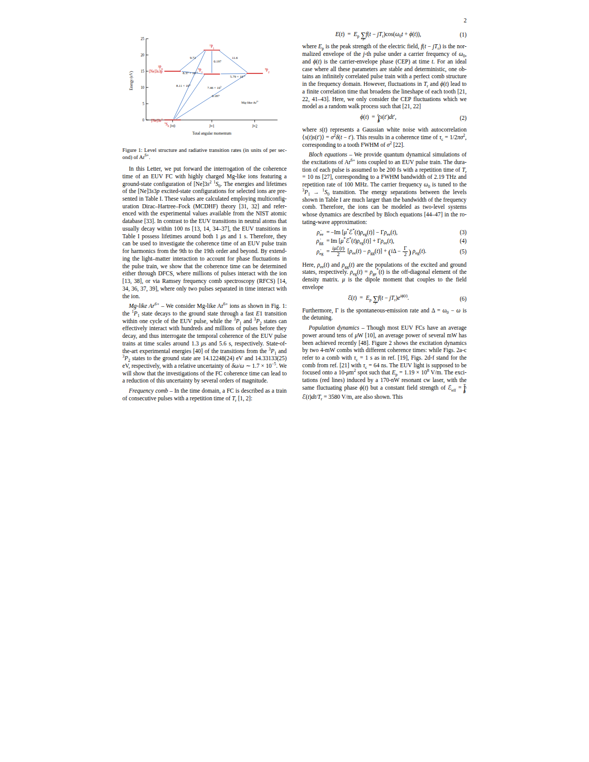2
0 5 10 15 20 25 Energy (eV) J=0 J=1 J=2 Total angular momentum [Ne]3s2 1S0 [Ne]3s3p 3P0 3P1 1P1 3P2 9.72 0.197 11.6 8.37 × 10-3 5.79 × 10-2 8.11 × 109 7.46 × 105 0.187 Mg-like Ar6+
Figure 1: Level structure and radiative transition rates (in units of per second) of Ar6+.
In this Letter, we put forward the interrogation of the coherence time of an EUV FC with highly charged Mg-like ions featuring a ground-state configuration of [Ne]3s2 1S0. The energies and lifetimes of the [Ne]3s3p excited-state configurations for selected ions are presented in Table I. These values are calculated employing multiconfiguration Dirac–Hartree–Fock (MCDHF) theory [31, 32] and referenced with the experimental values available from the NIST atomic database [33]. In contrast to the EUV transitions in neutral atoms that usually decay within 100 ns [13, 14, 34–37], the EUV transitions in Table I possess lifetimes around both 1 μs and 1 s. Therefore, they can be used to investigate the coherence time of an EUV pulse train for harmonics from the 9th to the 19th order and beyond. By extending the light–matter interaction to account for phase fluctuations in the pulse train, we show that the coherence time can be determined either through DFCS, where millions of pulses interact with the ion [13, 38], or via Ramsey frequency comb spectroscopy (RFCS) [14, 34, 36, 37, 39], where only two pulses separated in time interact with the ion.
Mg-like Ar6+ – We consider Mg-like Ar6+ ions as shown in Fig. 1: the 1P1 state decays to the ground state through a fast E1 transition within one cycle of the EUV pulse, while the 3P1 and 3P2 states can effectively interact with hundreds and millions of pulses before they decay, and thus interrogate the temporal coherence of the EUV pulse trains at time scales around 1.3 μs and 5.6 s, respectively. State-of-the-art experimental energies [40] of the transitions from the 3P1 and 3P2 states to the ground state are 14.12248(24) eV and 14.33133(25) eV, respectively, with a relative uncertainty of δω/ω ∼ 1.7 × 10−5. We will show that the investigations of the FC coherence time can lead to a reduction of this uncertainty by several orders of magnitude.
Frequency comb – In the time domain, a FC is described as a train of consecutive pulses with a repetition time of Tr [1, 2]:
E(t) = Ep ∑j f(t − jTr)cos(ω0t + ϕ(t)),
(1)
where Ep is the peak strength of the electric field, f(t − jTr) is the normalized envelope of the j-th pulse under a carrier frequency of ω0, and ϕ(t) is the carrier-envelope phase (CEP) at time t. For an ideal case where all these parameters are stable and deterministic, one obtains an infinitely correlated pulse train with a perfect comb structure in the frequency domain. However, fluctuations in Tr and ϕ(t) lead to a finite correlation time that broadens the lineshape of each tooth [21, 22, 41–43]. Here, we only consider the CEP fluctuations which we model as a random walk process such that [21, 22]
ϕ(t) = ∫0t s(t′)dt′,
(2)
where s(t) represents a Gaussian white noise with autocorrelation ⟨s(t)s(t′)⟩ = σ2δ(t − t′). This results in a coherence time of τc = 1/2πσ2, corresponding to a tooth FWHM of σ2 [22].
Bloch equations – We provide quantum dynamical simulations of the excitations of Ar6+ ions coupled to an EUV pulse train. The duration of each pulse is assumed to be 200 fs with a repetition time of Tr = 10 ns [27], corresponding to a FWHM bandwidth of 2.19 THz and repetition rate of 100 MHz. The carrier frequency ω0 is tuned to the 3P1 → 1S0 transition. The energy separations between the levels shown in Table I are much larger than the bandwidth of the frequency comb. Therefore, the ions can be modeled as two-level systems whose dynamics are described by Bloch equations [44–47] in the rotating-wave approximation:
ρ̇ee
=
−Im [μ*ℰ*(t)ρeg(t)] − Γρee(t),
(3)
ρ̇gg
=
Im [μ*ℰ*(t)ρeg(t)] + Γρee(t),
(4)
ρ̇eg
=
iμ ℰ(t) 2 [ρee(t) − ρgg(t)] + (i Δ − Γ 2) ρeg(t).
(5)
Here, ρee(t) and ρgg(t) are the populations of the excited and ground states, respectively. ρeg(t) = ρge*(t) is the off-diagonal element of the density matrix. μ is the dipole moment that couples to the field envelope
ℰ(t) = Ep ∑j f(t − jTr)eiϕ(t).
(6)
Furthermore, Γ is the spontaneous-emission rate and Δ = ω0 − ω is the detuning.
Population dynamics – Though most EUV FCs have an average power around tens of μ W [10], an average power of several mW has been achieved recently [48]. Figure 2 shows the excitation dynamics by two 4-mW combs with different coherence times: while Figs. 2a-c refer to a comb with τc = 1 s as in ref. [19], Figs. 2d-f stand for the comb from ref. [21] with τc = 64 ns. The EUV light is supposed to be focused onto a 10-μm2 spot such that Ep = 1.19 × 108 V/m. The excitations (red lines) induced by a 170-nW resonant cw laser, with the same fluctuating phase ϕ(t) but a constant field strength of ℰeff = ∫0Tr ℰ(t)dt/Tr = 3580 V/m, are also shown. This